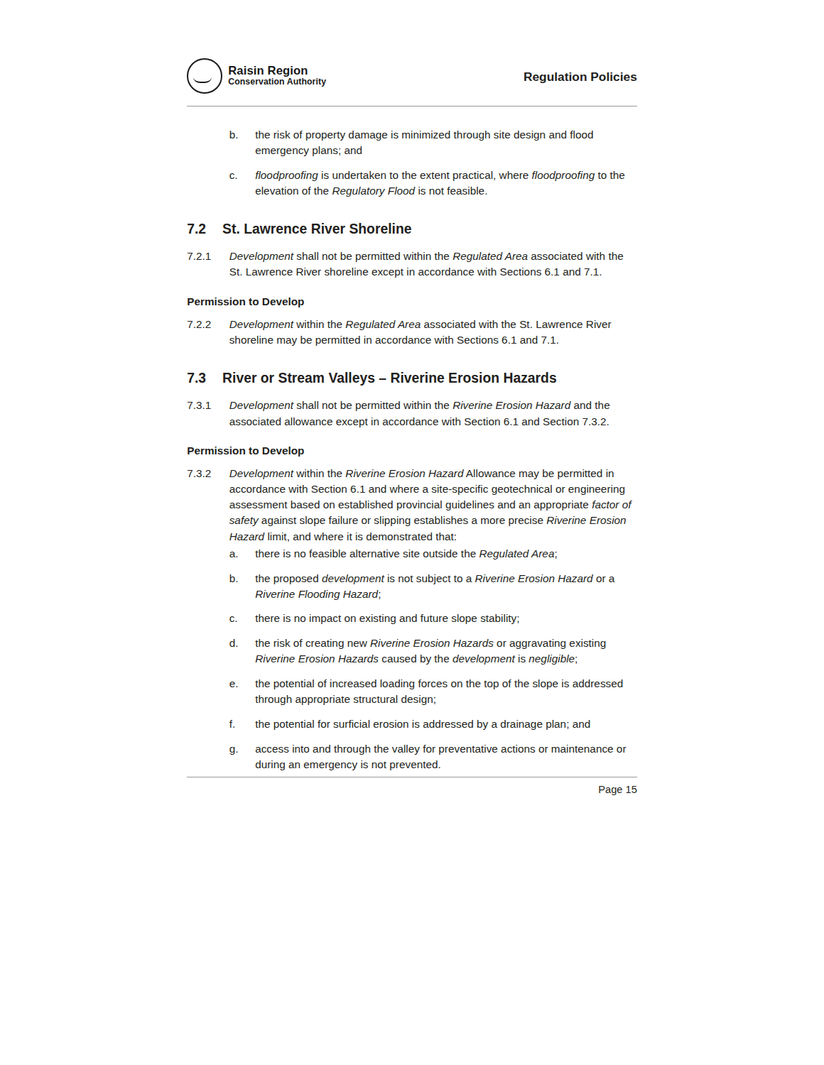Raisin Region
Conservation Authority
Regulation Policies
b. the risk of property damage is minimized through site design and flood emergency plans; and
c. floodproofing is undertaken to the extent practical, where floodproofing to the elevation of the Regulatory Flood is not feasible.
7.2 St. Lawrence River Shoreline
7.2.1
Development shall not be permitted within the Regulated Area associated with the St. Lawrence River shoreline except in accordance with Sections 6.1 and 7.1.
Permission to Develop
7.2.2
Development within the Regulated Area associated with the St. Lawrence River shoreline may be permitted in accordance with Sections 6.1 and 7.1.
7.3 River or Stream Valleys – Riverine Erosion Hazards
7.3.1
Development shall not be permitted within the Riverine Erosion Hazard and the associated allowance except in accordance with Section 6.1 and Section 7.3.2.
Permission to Develop
7.3.2
Development within the Riverine Erosion Hazard Allowance may be permitted in accordance with Section 6.1 and where a site-specific geotechnical or engineering assessment based on established provincial guidelines and an appropriate factor of safety against slope failure or slipping establishes a more precise Riverine Erosion Hazard limit, and where it is demonstrated that:
a. there is no feasible alternative site outside the Regulated Area;
b. the proposed development is not subject to a Riverine Erosion Hazard or a Riverine Flooding Hazard;
c. there is no impact on existing and future slope stability;
d. the risk of creating new Riverine Erosion Hazards or aggravating existing Riverine Erosion Hazards caused by the development is negligible;
e. the potential of increased loading forces on the top of the slope is addressed through appropriate structural design;
f. the potential for surficial erosion is addressed by a drainage plan; and
g. access into and through the valley for preventative actions or maintenance or during an emergency is not prevented.
Page 15